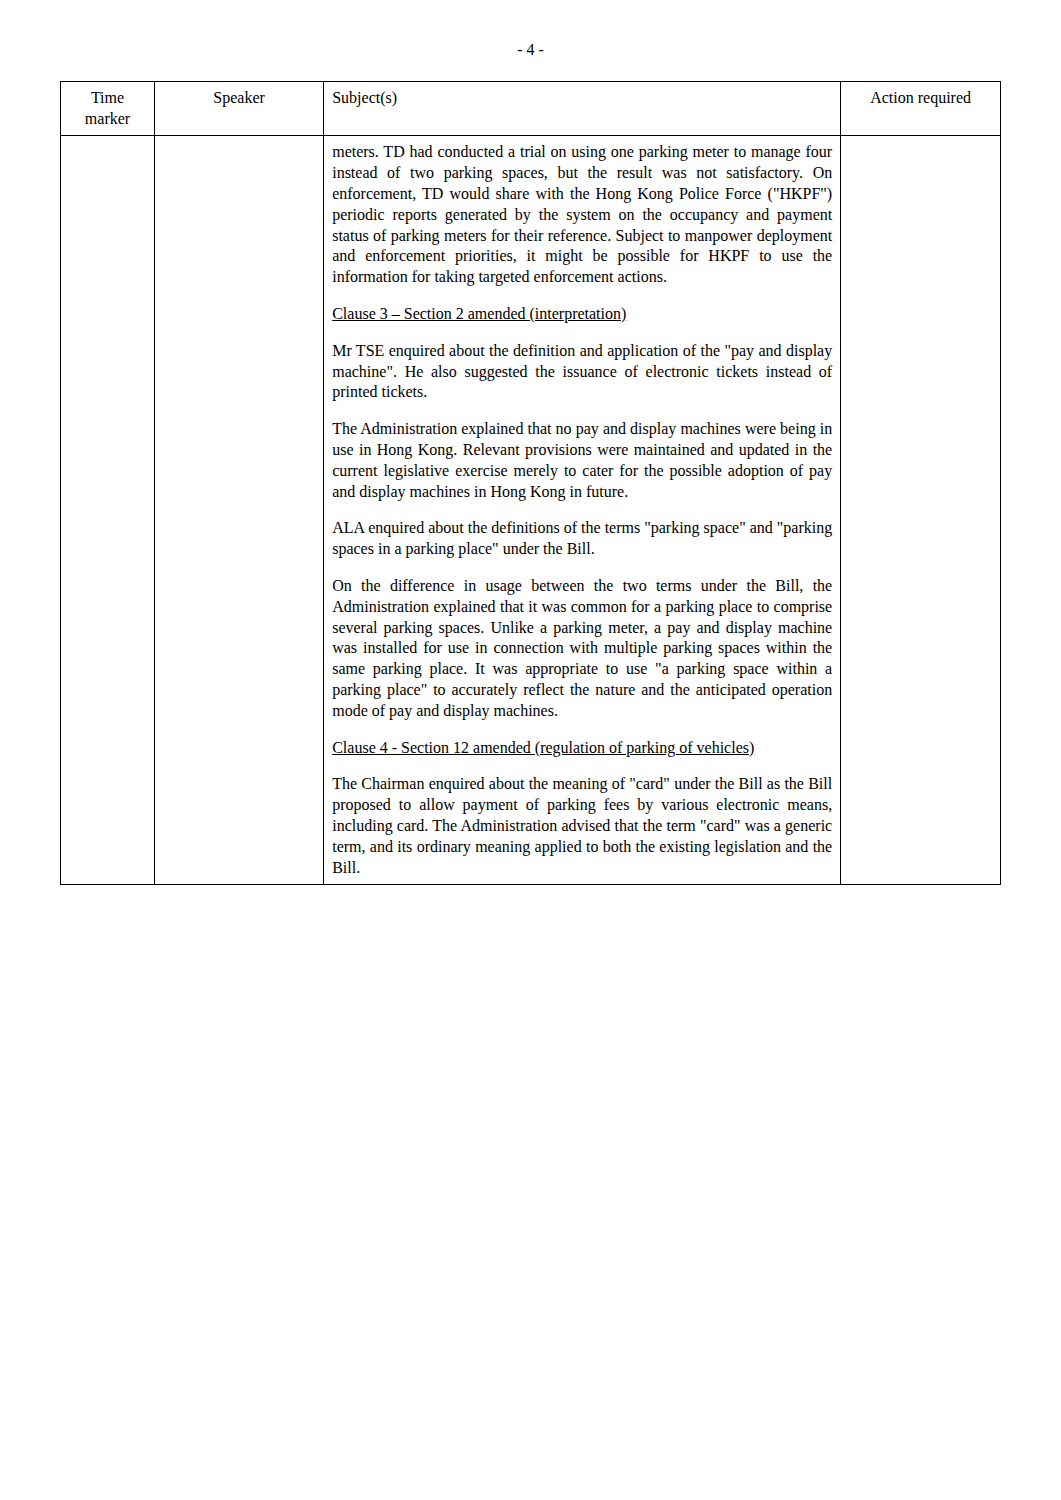- 4 -
| Time marker | Speaker | Subject(s) | Action required |
| --- | --- | --- | --- |
| | | meters. TD had conducted a trial on using one parking meter to manage four instead of two parking spaces, but the result was not satisfactory. On enforcement, TD would share with the Hong Kong Police Force ("HKPF") periodic reports generated by the system on the occupancy and payment status of parking meters for their reference. Subject to manpower deployment and enforcement priorities, it might be possible for HKPF to use the information for taking targeted enforcement actions. Clause 3 – Section 2 amended (interpretation) Mr TSE enquired about the definition and application of the "pay and display machine". He also suggested the issuance of electronic tickets instead of printed tickets. The Administration explained that no pay and display machines were being in use in Hong Kong. Relevant provisions were maintained and updated in the current legislative exercise merely to cater for the possible adoption of pay and display machines in Hong Kong in future. ALA enquired about the definitions of the terms "parking space" and "parking spaces in a parking place" under the Bill. On the difference in usage between the two terms under the Bill, the Administration explained that it was common for a parking place to comprise several parking spaces. Unlike a parking meter, a pay and display machine was installed for use in connection with multiple parking spaces within the same parking place. It was appropriate to use "a parking space within a parking place" to accurately reflect the nature and the anticipated operation mode of pay and display machines. Clause 4 - Section 12 amended (regulation of parking of vehicles) The Chairman enquired about the meaning of "card" under the Bill as the Bill proposed to allow payment of parking fees by various electronic means, including card. The Administration advised that the term "card" was a generic term, and its ordinary meaning applied to both the existing legislation and the Bill. | |